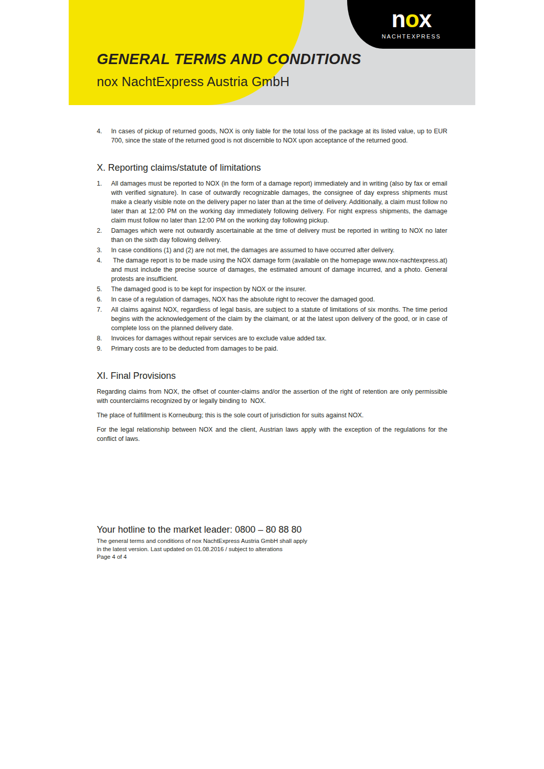nox
Nachtexpress
General Terms and Conditions
nox NachtExpress Austria GmbH
In cases of pickup of returned goods, NOX is only liable for the total loss of the package at its listed value, up to EUR 700, since the state of the returned good is not discernible to NOX upon acceptance of the returned good.
X. Reporting claims/statute of limitations
All damages must be reported to NOX (in the form of a damage report) immediately and in writing (also by fax or email with verified signature). In case of outwardly recognizable damages, the consignee of day express shipments must make a clearly visible note on the delivery paper no later than at the time of delivery. Additionally, a claim must follow no later than at 12:00 PM on the working day immediately following delivery. For night express shipments, the damage claim must follow no later than 12:00 PM on the working day following pickup.
Damages which were not outwardly ascertainable at the time of delivery must be reported in writing to NOX no later than on the sixth day following delivery.
In case conditions (1) and (2) are not met, the damages are assumed to have occurred after delivery.
The damage report is to be made using the NOX damage form (available on the homepage www.nox-nachtexpress.at) and must include the precise source of damages, the estimated amount of damage incurred, and a photo. General protests are insufficient.
The damaged good is to be kept for inspection by NOX or the insurer.
In case of a regulation of damages, NOX has the absolute right to recover the damaged good.
All claims against NOX, regardless of legal basis, are subject to a statute of limitations of six months. The time period begins with the acknowledgement of the claim by the claimant, or at the latest upon delivery of the good, or in case of complete loss on the planned delivery date.
Invoices for damages without repair services are to exclude value added tax.
Primary costs are to be deducted from damages to be paid.
XI. Final Provisions
Regarding claims from NOX, the offset of counter-claims and/or the assertion of the right of retention are only permissible with counterclaims recognized by or legally binding to NOX.
The place of fulfillment is Korneuburg; this is the sole court of jurisdiction for suits against NOX.
For the legal relationship between NOX and the client, Austrian laws apply with the exception of the regulations for the conflict of laws.
Your hotline to the market leader: 0800 – 80 88 80
The general terms and conditions of nox NachtExpress Austria GmbH shall apply
in the latest version. Last updated on 01.08.2016 / subject to alterations
Page 4 of 4